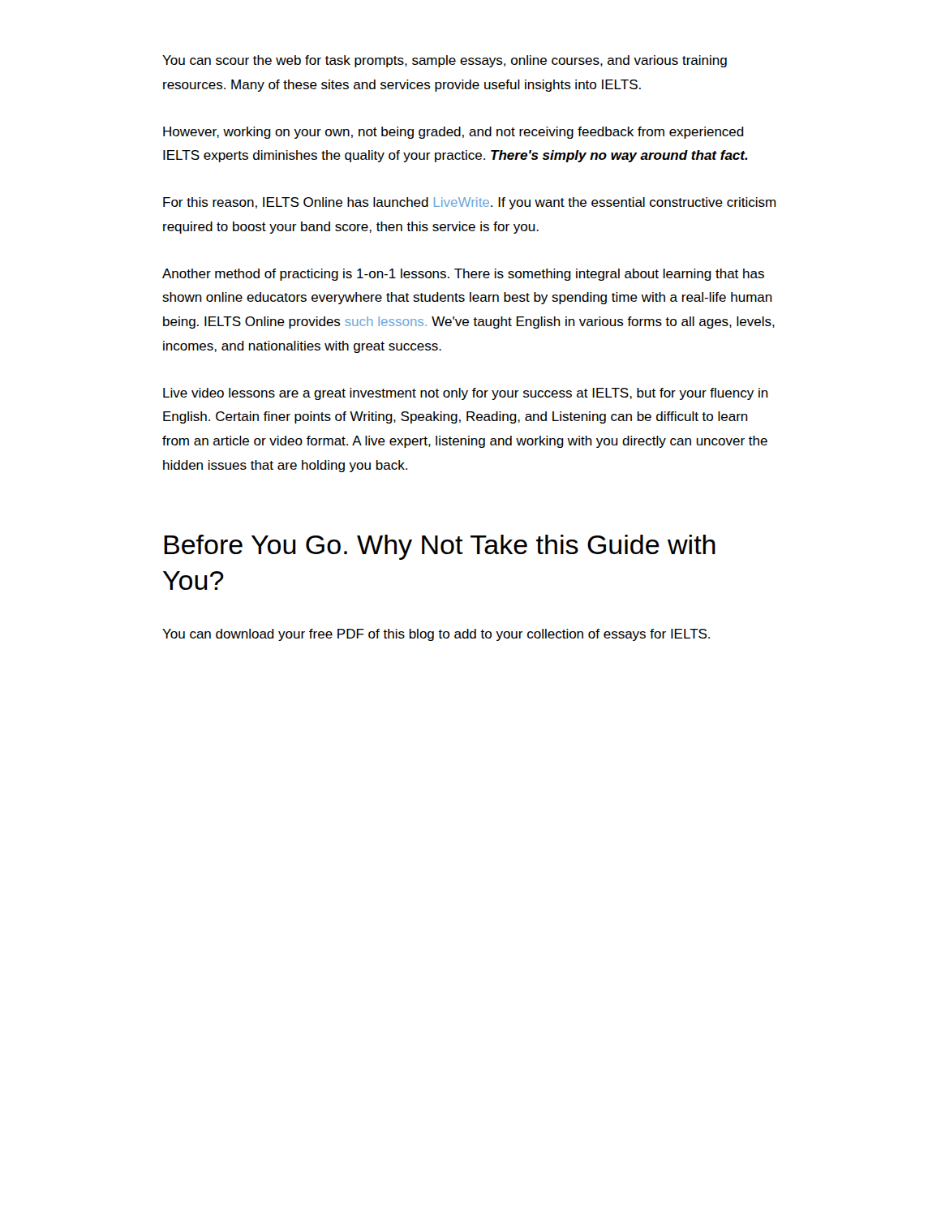You can scour the web for task prompts, sample essays, online courses, and various training resources. Many of these sites and services provide useful insights into IELTS.
However, working on your own, not being graded, and not receiving feedback from experienced IELTS experts diminishes the quality of your practice. There's simply no way around that fact.
For this reason, IELTS Online has launched LiveWrite. If you want the essential constructive criticism required to boost your band score, then this service is for you.
Another method of practicing is 1-on-1 lessons. There is something integral about learning that has shown online educators everywhere that students learn best by spending time with a real-life human being. IELTS Online provides such lessons. We've taught English in various forms to all ages, levels, incomes, and nationalities with great success.
Live video lessons are a great investment not only for your success at IELTS, but for your fluency in English. Certain finer points of Writing, Speaking, Reading, and Listening can be difficult to learn from an article or video format. A live expert, listening and working with you directly can uncover the hidden issues that are holding you back.
Before You Go. Why Not Take this Guide with You?
You can download your free PDF of this blog to add to your collection of essays for IELTS.